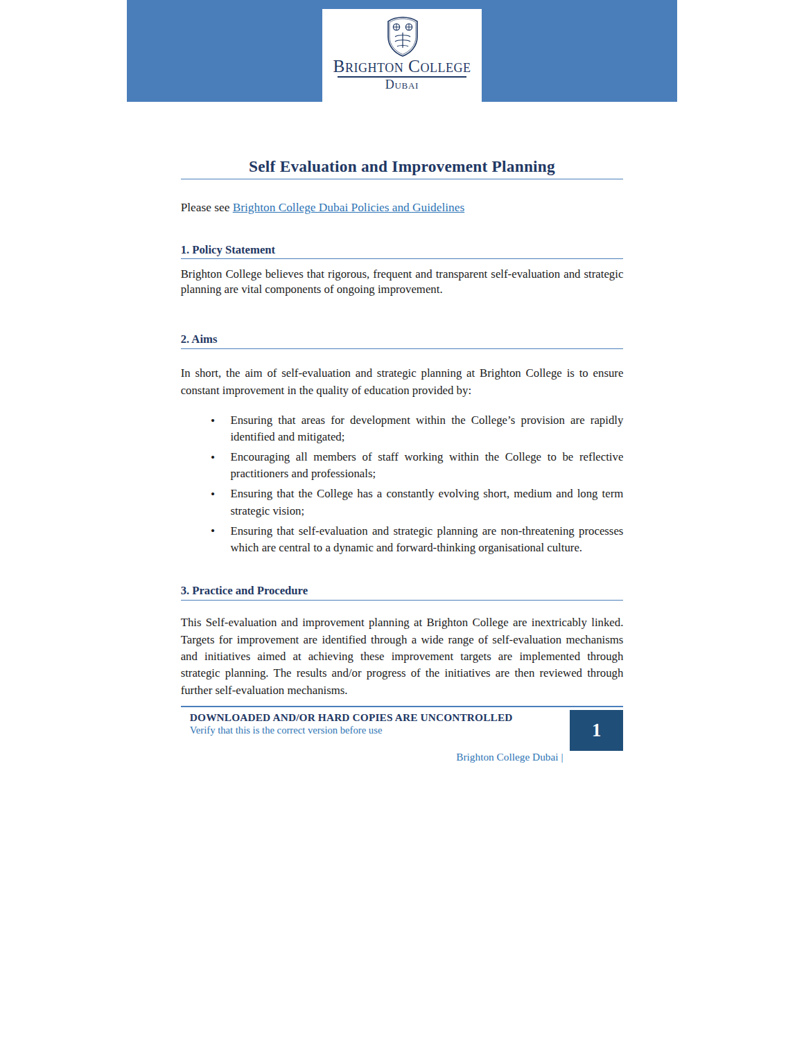Brighton College
Dubai
Self Evaluation and Improvement Planning
Please see Brighton College Dubai Policies and Guidelines
1. Policy Statement
Brighton College believes that rigorous, frequent and transparent self-evaluation and strategic planning are vital components of ongoing improvement.
2. Aims
In short, the aim of self-evaluation and strategic planning at Brighton College is to ensure constant improvement in the quality of education provided by:
Ensuring that areas for development within the College’s provision are rapidly identified and mitigated;
Encouraging all members of staff working within the College to be reflective practitioners and professionals;
Ensuring that the College has a constantly evolving short, medium and long term strategic vision;
Ensuring that self-evaluation and strategic planning are non-threatening processes which are central to a dynamic and forward-thinking organisational culture.
3. Practice and Procedure
This Self-evaluation and improvement planning at Brighton College are inextricably linked. Targets for improvement are identified through a wide range of self-evaluation mechanisms and initiatives aimed at achieving these improvement targets are implemented through strategic planning. The results and/or progress of the initiatives are then reviewed through further self-evaluation mechanisms.
Downloaded and/or hard copies are uncontrolled
Verify that this is the correct version before use
Brighton College Dubai |
1